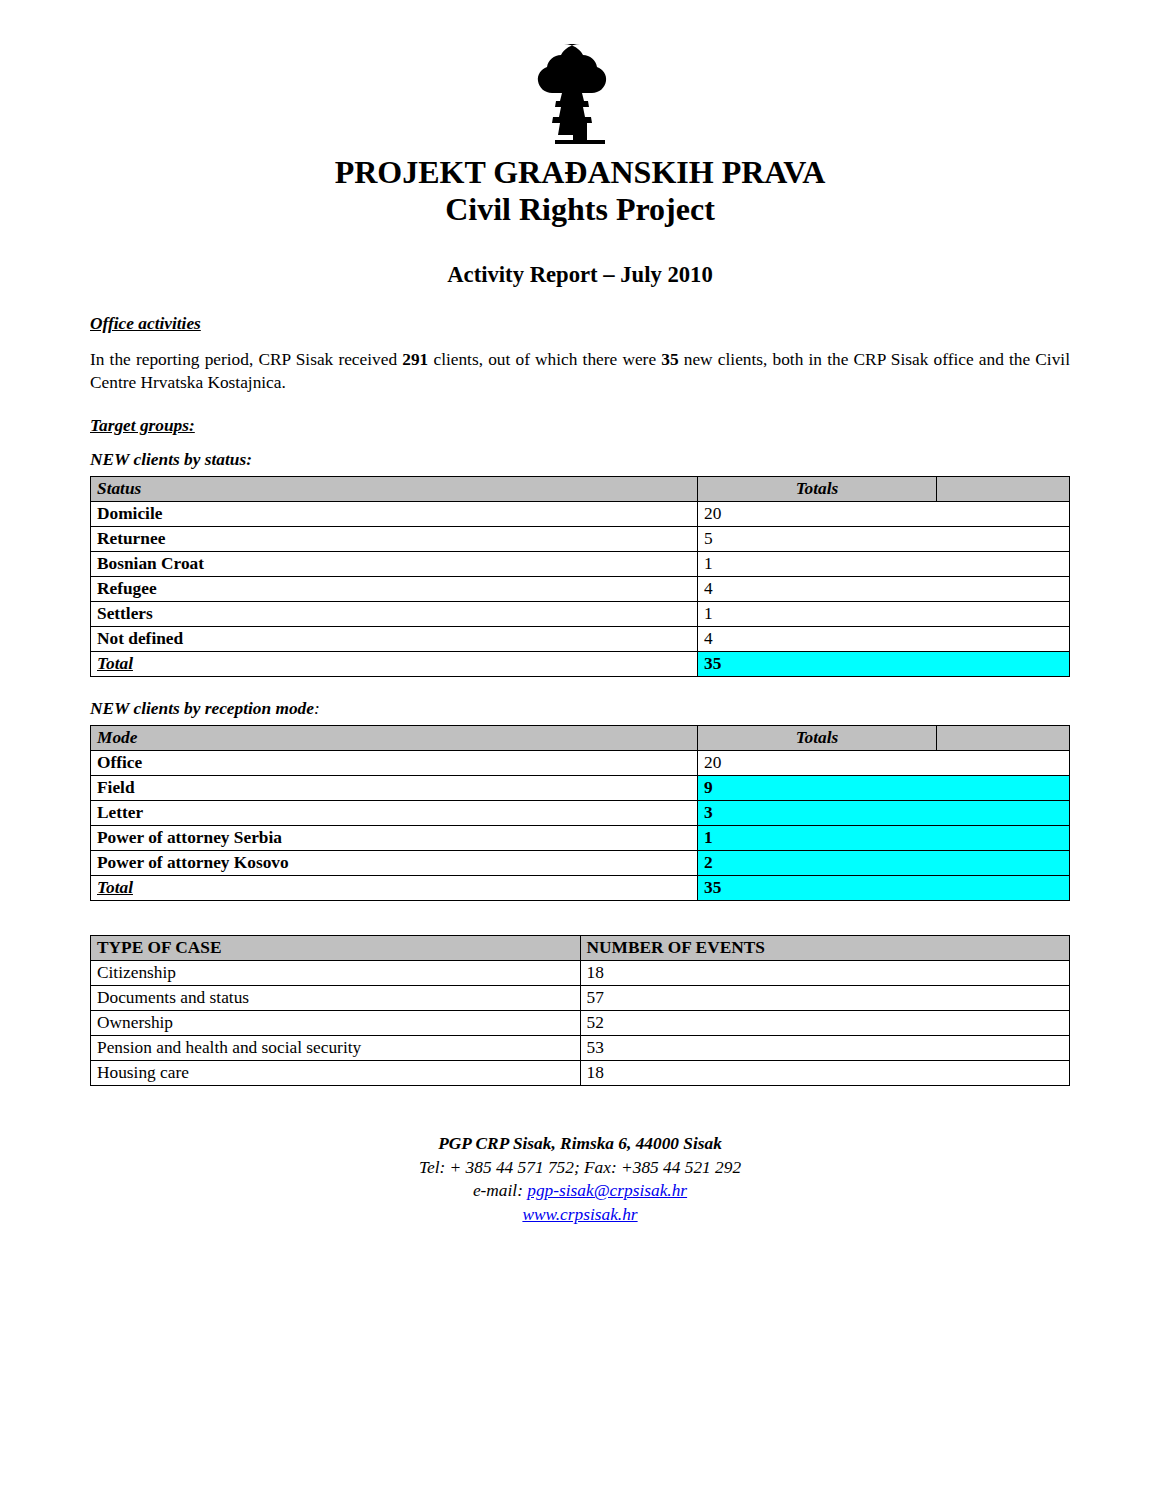PROJEKT GRAĐANSKIH PRAVACivil Rights Project
Activity Report – July 2010
Office activities
In the reporting period, CRP Sisak received 291 clients, out of which there were 35 new clients, both in the CRP Sisak office and the Civil Centre Hrvatska Kostajnica.
Target groups:
NEW clients by status:
| Status | Totals | |
| Domicile | 20 |
| Returnee | 5 |
| Bosnian Croat | 1 |
| Refugee | 4 |
| Settlers | 1 |
| Not defined | 4 |
| Total | 35 |
NEW clients by reception mode:
| Mode | Totals | |
| Office | 20 |
| Field | 9 |
| Letter | 3 |
| Power of attorney Serbia | 1 |
| Power of attorney Kosovo | 2 |
| Total | 35 |
| TYPE OF CASE | NUMBER OF EVENTS |
| Citizenship | 18 |
| Documents and status | 57 |
| Ownership | 52 |
| Pension and health and social security | 53 |
| Housing care | 18 |
PGP CRP Sisak, Rimska 6, 44000 Sisak
Tel: + 385 44 571 752; Fax: +385 44 521 292
e-mail: pgp-sisak@crpsisak.hr
www.crpsisak.hr